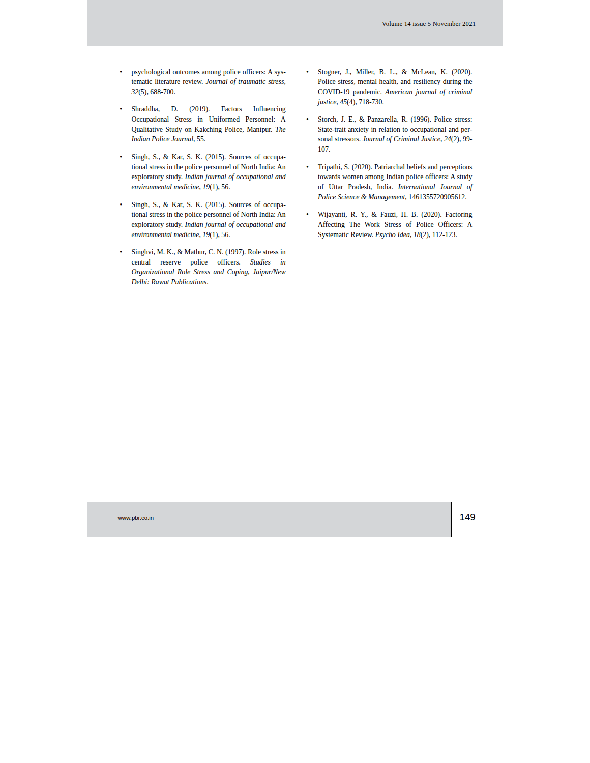Volume 14 issue 5 November 2021
psychological outcomes among police officers: A systematic literature review. Journal of traumatic stress, 32(5), 688-700.
Shraddha, D. (2019). Factors Influencing Occupational Stress in Uniformed Personnel: A Qualitative Study on Kakching Police, Manipur. The Indian Police Journal, 55.
Singh, S., & Kar, S. K. (2015). Sources of occupational stress in the police personnel of North India: An exploratory study. Indian journal of occupational and environmental medicine, 19(1), 56.
Singh, S., & Kar, S. K. (2015). Sources of occupational stress in the police personnel of North India: An exploratory study. Indian journal of occupational and environmental medicine, 19(1), 56.
Singhvi, M. K., & Mathur, C. N. (1997). Role stress in central reserve police officers. Studies in Organizational Role Stress and Coping, Jaipur/New Delhi: Rawat Publications.
Stogner, J., Miller, B. L., & McLean, K. (2020). Police stress, mental health, and resiliency during the COVID-19 pandemic. American journal of criminal justice, 45(4), 718-730.
Storch, J. E., & Panzarella, R. (1996). Police stress: State-trait anxiety in relation to occupational and personal stressors. Journal of Criminal Justice, 24(2), 99-107.
Tripathi, S. (2020). Patriarchal beliefs and perceptions towards women among Indian police officers: A study of Uttar Pradesh, India. International Journal of Police Science & Management, 1461355720905612.
Wijayanti, R. Y., & Fauzi, H. B. (2020). Factoring Affecting The Work Stress of Police Officers: A Systematic Review. Psycho Idea, 18(2), 112-123.
www.pbr.co.in
149